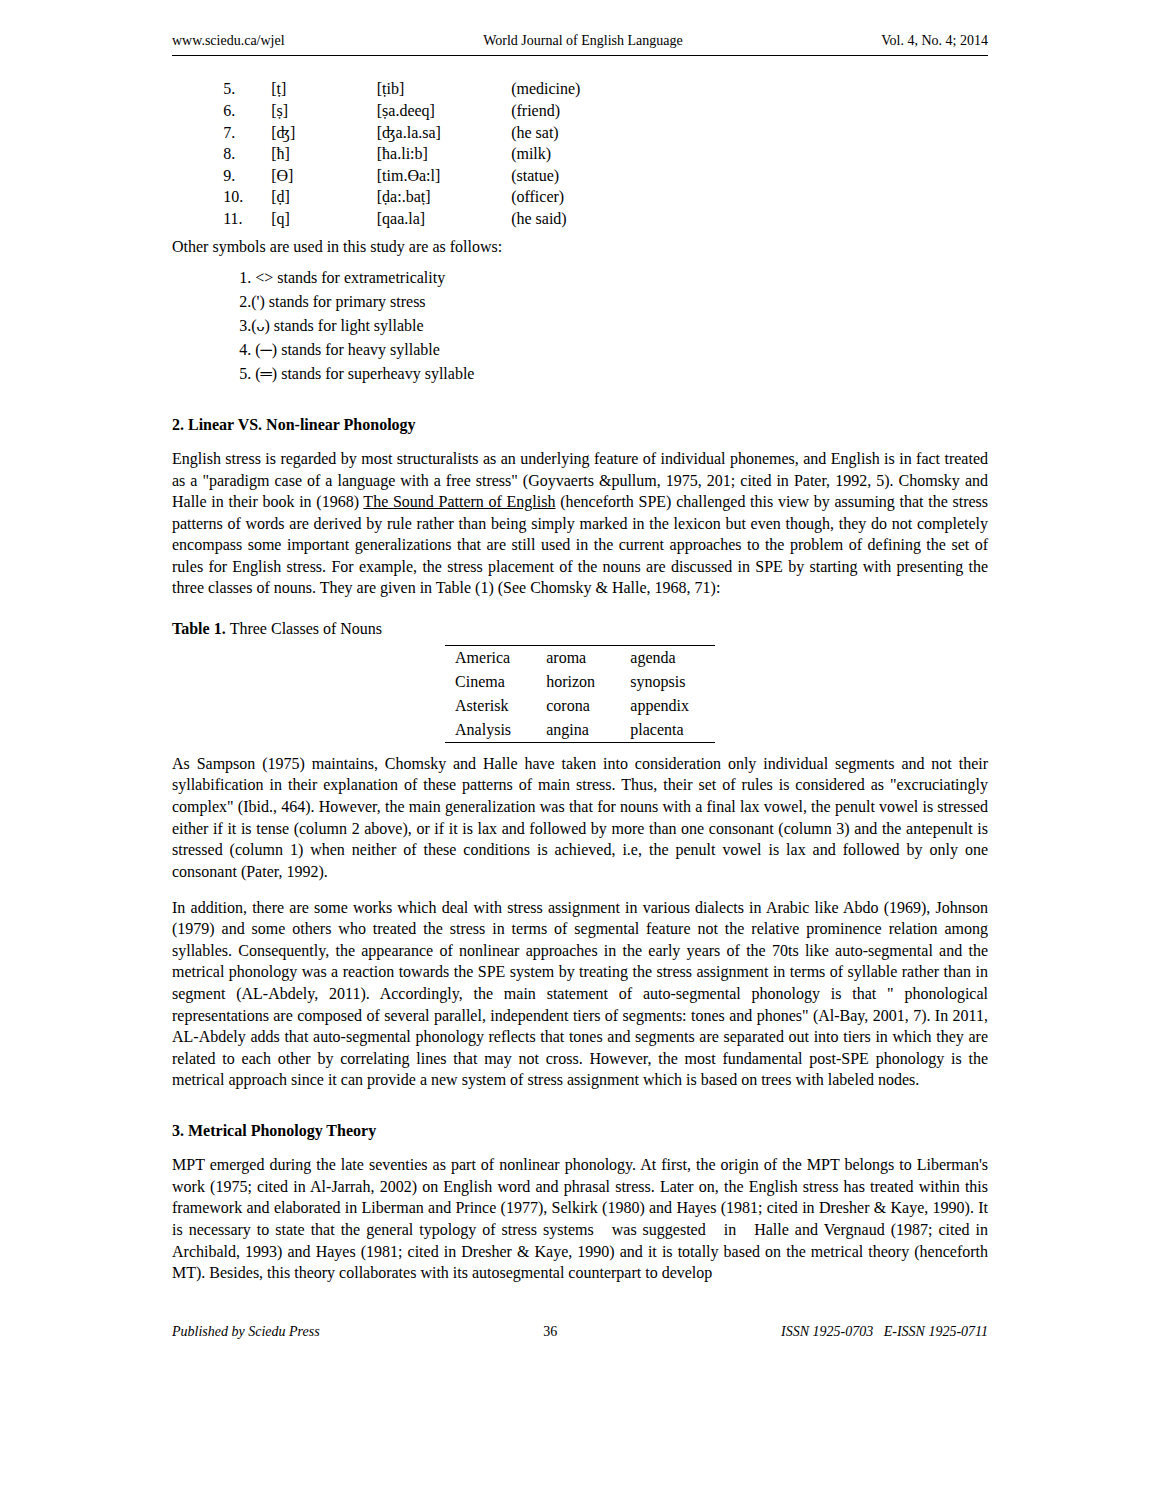www.sciedu.ca/wjel World Journal of English Language Vol. 4, No. 4; 2014
5.[ṭ][ṭib](medicine)
6.[ṣ][ṣa.deeq](friend)
7.[ʤ][ʤa.la.sa](he sat)
8.[ħ][ħa.li:b](milk)
9.[Ө][tim.Өa:l](statue)
10.[ḍ][ḍa:.baṭ](officer)
11.[q][qaa.la](he said)
Other symbols are used in this study are as follows:
1. <> stands for extrametricality
2.(') stands for primary stress
3.(ᴗ) stands for light syllable
4. (─) stands for heavy syllable
5. (═) stands for superheavy syllable
2. Linear VS. Non-linear Phonology
English stress is regarded by most structuralists as an underlying feature of individual phonemes, and English is in fact treated as a "paradigm case of a language with a free stress" (Goyvaerts &pullum, 1975, 201; cited in Pater, 1992, 5). Chomsky and Halle in their book in (1968) The Sound Pattern of English (henceforth SPE) challenged this view by assuming that the stress patterns of words are derived by rule rather than being simply marked in the lexicon but even though, they do not completely encompass some important generalizations that are still used in the current approaches to the problem of defining the set of rules for English stress. For example, the stress placement of the nouns are discussed in SPE by starting with presenting the three classes of nouns. They are given in Table (1) (See Chomsky & Halle, 1968, 71):
Table 1. Three Classes of Nouns
| America | aroma | agenda |
| Cinema | horizon | synopsis |
| Asterisk | corona | appendix |
| Analysis | angina | placenta |
As Sampson (1975) maintains, Chomsky and Halle have taken into consideration only individual segments and not their syllabification in their explanation of these patterns of main stress. Thus, their set of rules is considered as "excruciatingly complex" (Ibid., 464). However, the main generalization was that for nouns with a final lax vowel, the penult vowel is stressed either if it is tense (column 2 above), or if it is lax and followed by more than one consonant (column 3) and the antepenult is stressed (column 1) when neither of these conditions is achieved, i.e, the penult vowel is lax and followed by only one consonant (Pater, 1992).
In addition, there are some works which deal with stress assignment in various dialects in Arabic like Abdo (1969), Johnson (1979) and some others who treated the stress in terms of segmental feature not the relative prominence relation among syllables. Consequently, the appearance of nonlinear approaches in the early years of the 70ts like auto-segmental and the metrical phonology was a reaction towards the SPE system by treating the stress assignment in terms of syllable rather than in segment (AL-Abdely, 2011). Accordingly, the main statement of auto-segmental phonology is that " phonological representations are composed of several parallel, independent tiers of segments: tones and phones" (Al-Bay, 2001, 7). In 2011, AL-Abdely adds that auto-segmental phonology reflects that tones and segments are separated out into tiers in which they are related to each other by correlating lines that may not cross. However, the most fundamental post-SPE phonology is the metrical approach since it can provide a new system of stress assignment which is based on trees with labeled nodes.
3. Metrical Phonology Theory
MPT emerged during the late seventies as part of nonlinear phonology. At first, the origin of the MPT belongs to Liberman's work (1975; cited in Al-Jarrah, 2002) on English word and phrasal stress. Later on, the English stress has treated within this framework and elaborated in Liberman and Prince (1977), Selkirk (1980) and Hayes (1981; cited in Dresher & Kaye, 1990). It is necessary to state that the general typology of stress systems was suggested in Halle and Vergnaud (1987; cited in Archibald, 1993) and Hayes (1981; cited in Dresher & Kaye, 1990) and it is totally based on the metrical theory (henceforth MT). Besides, this theory collaborates with its autosegmental counterpart to develop
Published by Sciedu Press 36 ISSN 1925-0703 E-ISSN 1925-0711